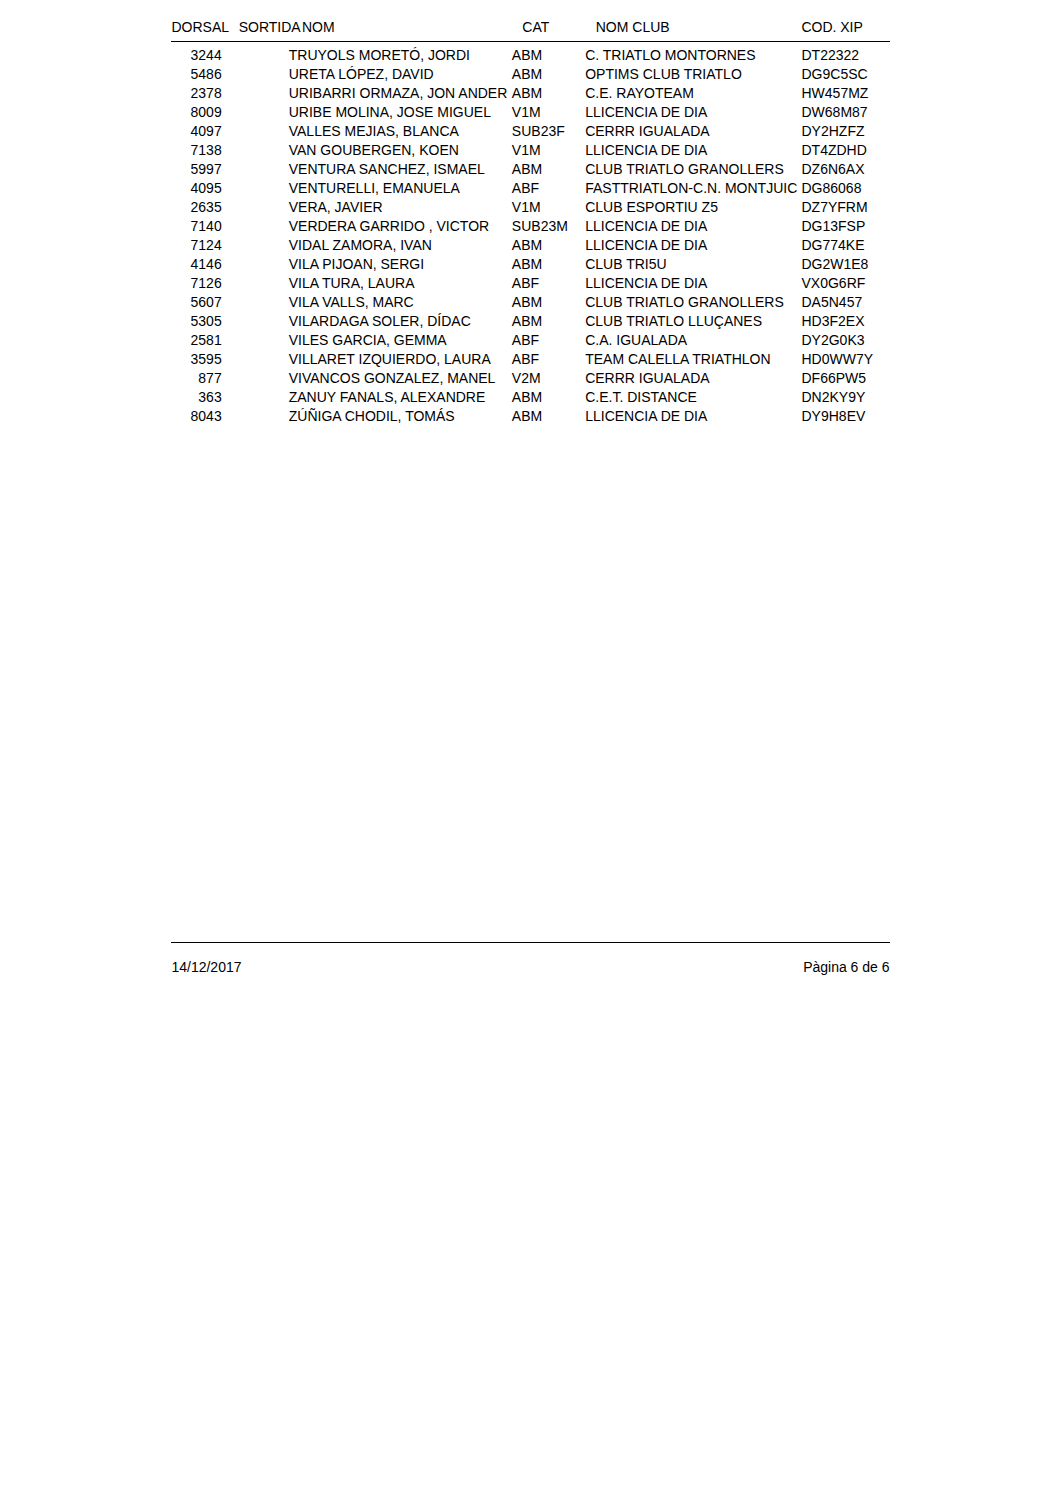| DORSAL | SORTIDA | NOM | CAT | NOM CLUB | COD. XIP |
| --- | --- | --- | --- | --- | --- |
| 3244 | | TRUYOLS MORETÓ, JORDI | ABM | C. TRIATLO MONTORNES | DT22322 |
| 5486 | | URETA LÓPEZ, DAVID | ABM | OPTIMS CLUB TRIATLO | DG9C5SC |
| 2378 | | URIBARRI ORMAZA, JON ANDER | ABM | C.E. RAYOTEAM | HW457MZ |
| 8009 | | URIBE MOLINA, JOSE MIGUEL | V1M | LLICENCIA DE DIA | DW68M87 |
| 4097 | | VALLES MEJIAS, BLANCA | SUB23F | CERRR IGUALADA | DY2HZFZ |
| 7138 | | VAN GOUBERGEN, KOEN | V1M | LLICENCIA DE DIA | DT4ZDHD |
| 5997 | | VENTURA SANCHEZ, ISMAEL | ABM | CLUB TRIATLO GRANOLLERS | DZ6N6AX |
| 4095 | | VENTURELLI, EMANUELA | ABF | FASTTRIATLON-C.N. MONTJUIC | DG86068 |
| 2635 | | VERA, JAVIER | V1M | CLUB ESPORTIU Z5 | DZ7YFRM |
| 7140 | | VERDERA GARRIDO , VICTOR | SUB23M | LLICENCIA DE DIA | DG13FSP |
| 7124 | | VIDAL ZAMORA, IVAN | ABM | LLICENCIA DE DIA | DG774KE |
| 4146 | | VILA PIJOAN, SERGI | ABM | CLUB TRI5U | DG2W1E8 |
| 7126 | | VILA TURA, LAURA | ABF | LLICENCIA DE DIA | VX0G6RF |
| 5607 | | VILA VALLS, MARC | ABM | CLUB TRIATLO GRANOLLERS | DA5N457 |
| 5305 | | VILARDAGA SOLER, DÍDAC | ABM | CLUB TRIATLO LLUÇANES | HD3F2EX |
| 2581 | | VILES GARCIA, GEMMA | ABF | C.A. IGUALADA | DY2G0K3 |
| 3595 | | VILLARET IZQUIERDO, LAURA | ABF | TEAM CALELLA TRIATHLON | HD0WW7Y |
| 877 | | VIVANCOS GONZALEZ, MANEL | V2M | CERRR IGUALADA | DF66PW5 |
| 363 | | ZANUY FANALS, ALEXANDRE | ABM | C.E.T. DISTANCE | DN2KY9Y |
| 8043 | | ZÚÑIGA CHODIL, TOMÁS | ABM | LLICENCIA DE DIA | DY9H8EV |
14/12/2017
Pàgina 6 de 6